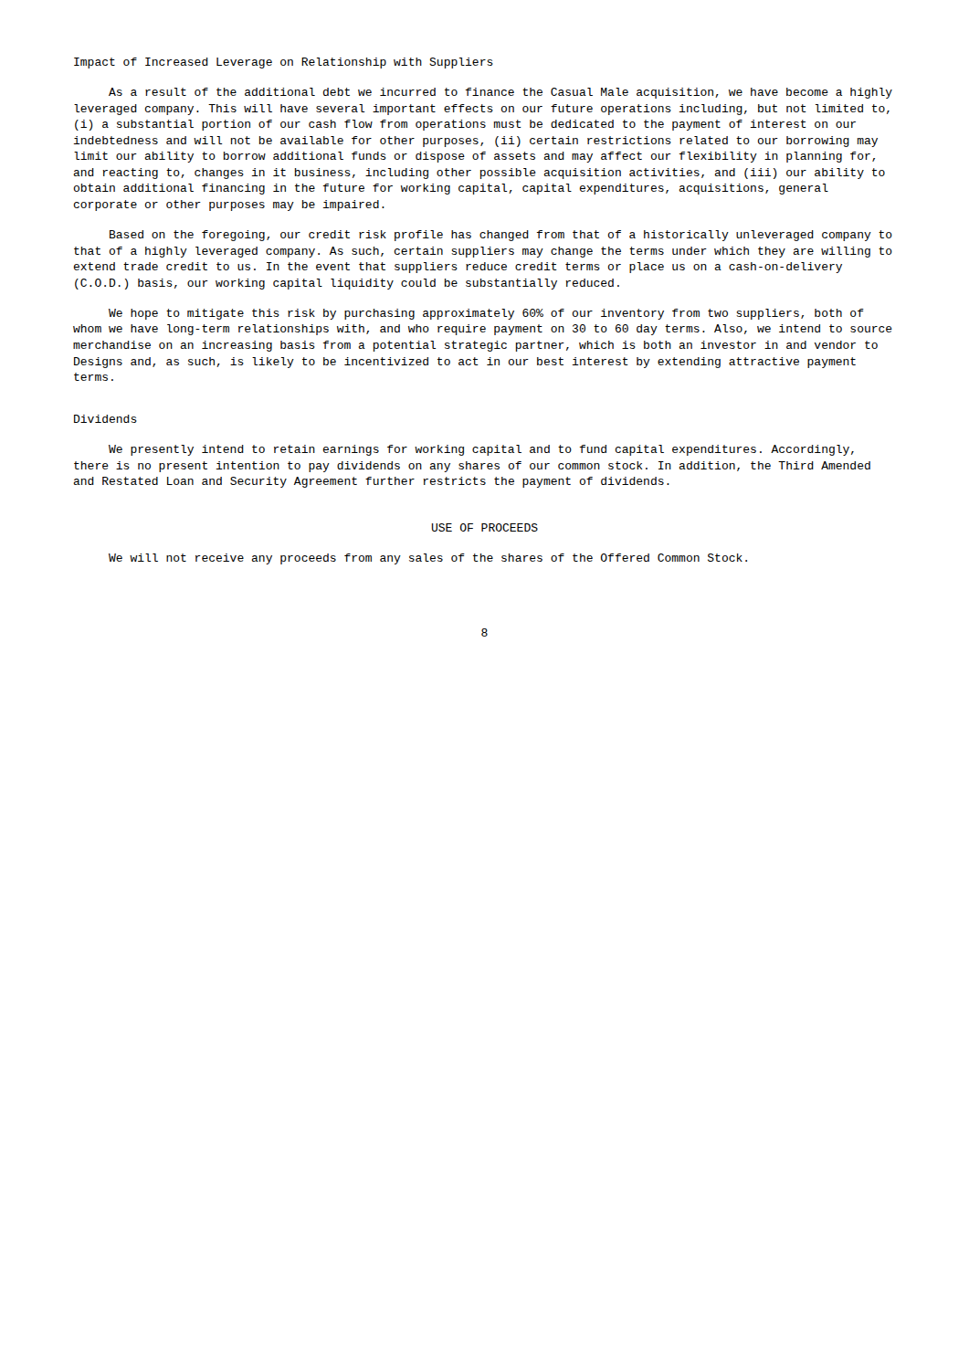Impact of Increased Leverage on Relationship with Suppliers
As a result of the additional debt we incurred to finance the Casual Male acquisition, we have become a highly leveraged company. This will have several important effects on our future operations including, but not limited to, (i) a substantial portion of our cash flow from operations must be dedicated to the payment of interest on our indebtedness and will not be available for other purposes, (ii) certain restrictions related to our borrowing may limit our ability to borrow additional funds or dispose of assets and may affect our flexibility in planning for, and reacting to, changes in it business, including other possible acquisition activities, and (iii) our ability to obtain additional financing in the future for working capital, capital expenditures, acquisitions, general corporate or other purposes may be impaired.
Based on the foregoing, our credit risk profile has changed from that of a historically unleveraged company to that of a highly leveraged company. As such, certain suppliers may change the terms under which they are willing to extend trade credit to us. In the event that suppliers reduce credit terms or place us on a cash-on-delivery (C.O.D.) basis, our working capital liquidity could be substantially reduced.
We hope to mitigate this risk by purchasing approximately 60% of our inventory from two suppliers, both of whom we have long-term relationships with, and who require payment on 30 to 60 day terms. Also, we intend to source merchandise on an increasing basis from a potential strategic partner, which is both an investor in and vendor to Designs and, as such, is likely to be incentivized to act in our best interest by extending attractive payment terms.
Dividends
We presently intend to retain earnings for working capital and to fund capital expenditures. Accordingly, there is no present intention to pay dividends on any shares of our common stock. In addition, the Third Amended and Restated Loan and Security Agreement further restricts the payment of dividends.
USE OF PROCEEDS
We will not receive any proceeds from any sales of the shares of the Offered Common Stock.
8